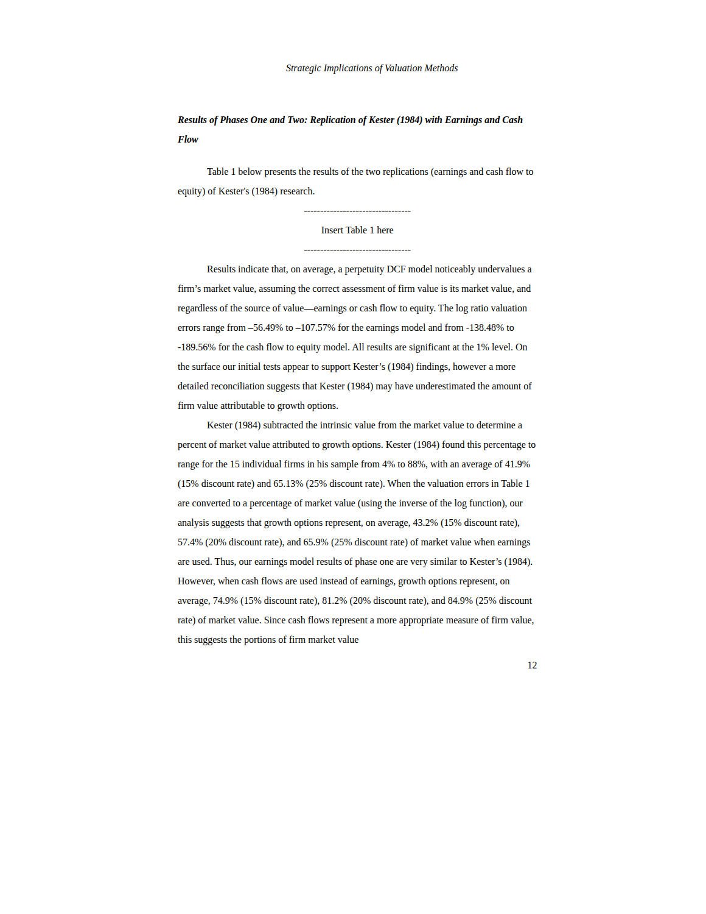Strategic Implications of Valuation Methods
Results of Phases One and Two: Replication of Kester (1984) with Earnings and Cash Flow
Table 1 below presents the results of the two replications (earnings and cash flow to equity) of Kester's (1984) research.
---------------------------------
Insert Table 1 here
---------------------------------
Results indicate that, on average, a perpetuity DCF model noticeably undervalues a firm’s market value, assuming the correct assessment of firm value is its market value, and regardless of the source of value—earnings or cash flow to equity. The log ratio valuation errors range from –56.49% to –107.57% for the earnings model and from -138.48% to -189.56% for the cash flow to equity model. All results are significant at the 1% level. On the surface our initial tests appear to support Kester’s (1984) findings, however a more detailed reconciliation suggests that Kester (1984) may have underestimated the amount of firm value attributable to growth options.
Kester (1984) subtracted the intrinsic value from the market value to determine a percent of market value attributed to growth options. Kester (1984) found this percentage to range for the 15 individual firms in his sample from 4% to 88%, with an average of 41.9% (15% discount rate) and 65.13% (25% discount rate). When the valuation errors in Table 1 are converted to a percentage of market value (using the inverse of the log function), our analysis suggests that growth options represent, on average, 43.2% (15% discount rate), 57.4% (20% discount rate), and 65.9% (25% discount rate) of market value when earnings are used. Thus, our earnings model results of phase one are very similar to Kester’s (1984). However, when cash flows are used instead of earnings, growth options represent, on average, 74.9% (15% discount rate), 81.2% (20% discount rate), and 84.9% (25% discount rate) of market value. Since cash flows represent a more appropriate measure of firm value, this suggests the portions of firm market value
12